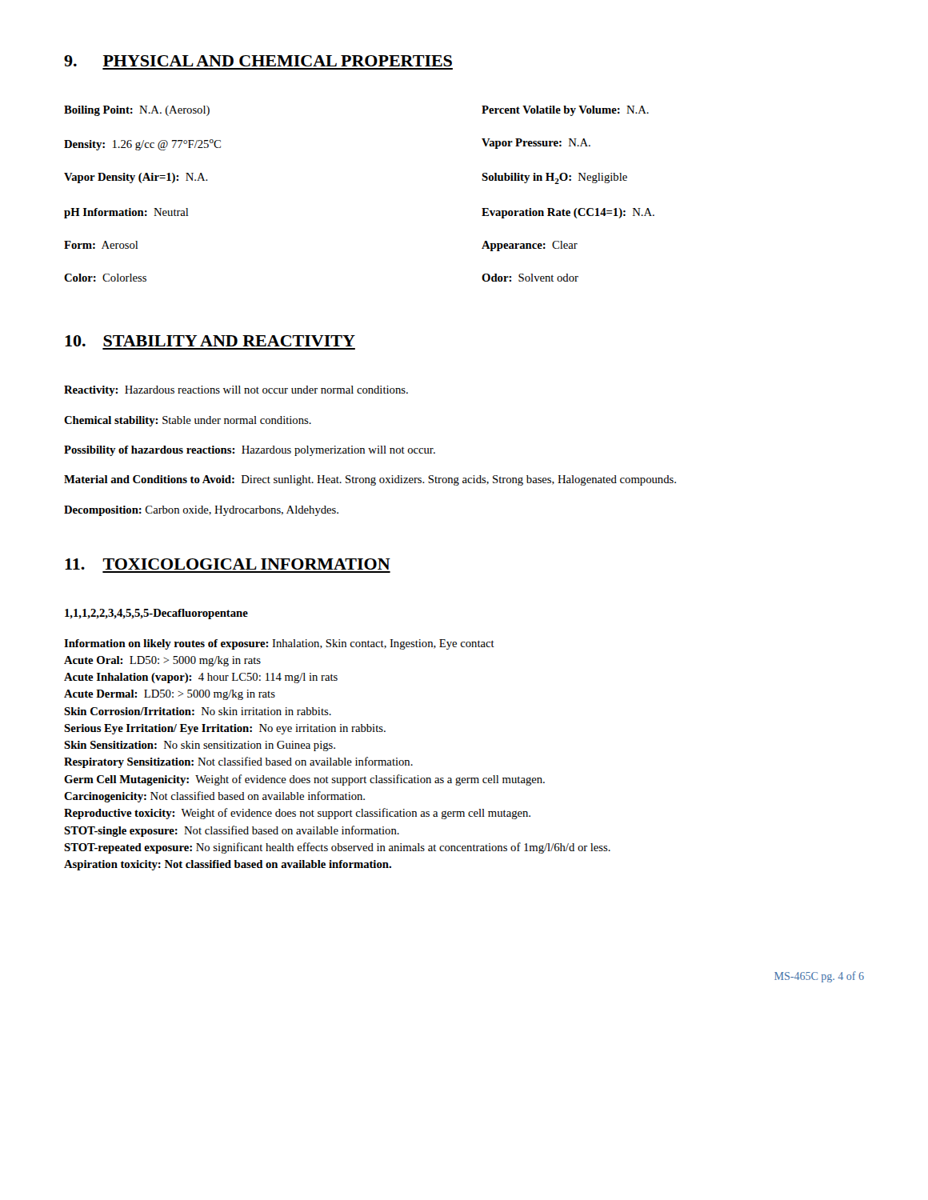9. PHYSICAL AND CHEMICAL PROPERTIES
| Boiling Point: N.A. (Aerosol) | Percent Volatile by Volume: N.A. |
| Density: 1.26 g/cc @ 77°F/25 o C | Vapor Pressure: N.A. |
| Vapor Density (Air=1): N.A. | Solubility in H 2 O: Negligible |
| pH Information: Neutral | Evaporation Rate (CC14=1): N.A. |
| Form: Aerosol | Appearance: Clear |
| Color: Colorless | Odor: Solvent odor |
10. STABILITY AND REACTIVITY
Reactivity: Hazardous reactions will not occur under normal conditions.
Chemical stability: Stable under normal conditions.
Possibility of hazardous reactions: Hazardous polymerization will not occur.
Material and Conditions to Avoid: Direct sunlight. Heat. Strong oxidizers. Strong acids, Strong bases, Halogenated compounds.
Decomposition: Carbon oxide, Hydrocarbons, Aldehydes.
11. TOXICOLOGICAL INFORMATION
1,1,1,2,2,3,4,5,5,5-Decafluoropentane
Information on likely routes of exposure: Inhalation, Skin contact, Ingestion, Eye contact
Acute Oral: LD50: > 5000 mg/kg in rats
Acute Inhalation (vapor): 4 hour LC50: 114 mg/l in rats
Acute Dermal: LD50: > 5000 mg/kg in rats
Skin Corrosion/Irritation: No skin irritation in rabbits.
Serious Eye Irritation/ Eye Irritation: No eye irritation in rabbits.
Skin Sensitization: No skin sensitization in Guinea pigs.
Respiratory Sensitization: Not classified based on available information.
Germ Cell Mutagenicity: Weight of evidence does not support classification as a germ cell mutagen.
Carcinogenicity: Not classified based on available information.
Reproductive toxicity: Weight of evidence does not support classification as a germ cell mutagen.
STOT-single exposure: Not classified based on available information.
STOT-repeated exposure: No significant health effects observed in animals at concentrations of 1mg/l/6h/d or less.
Aspiration toxicity: Not classified based on available information.
MS-465C pg. 4 of 6